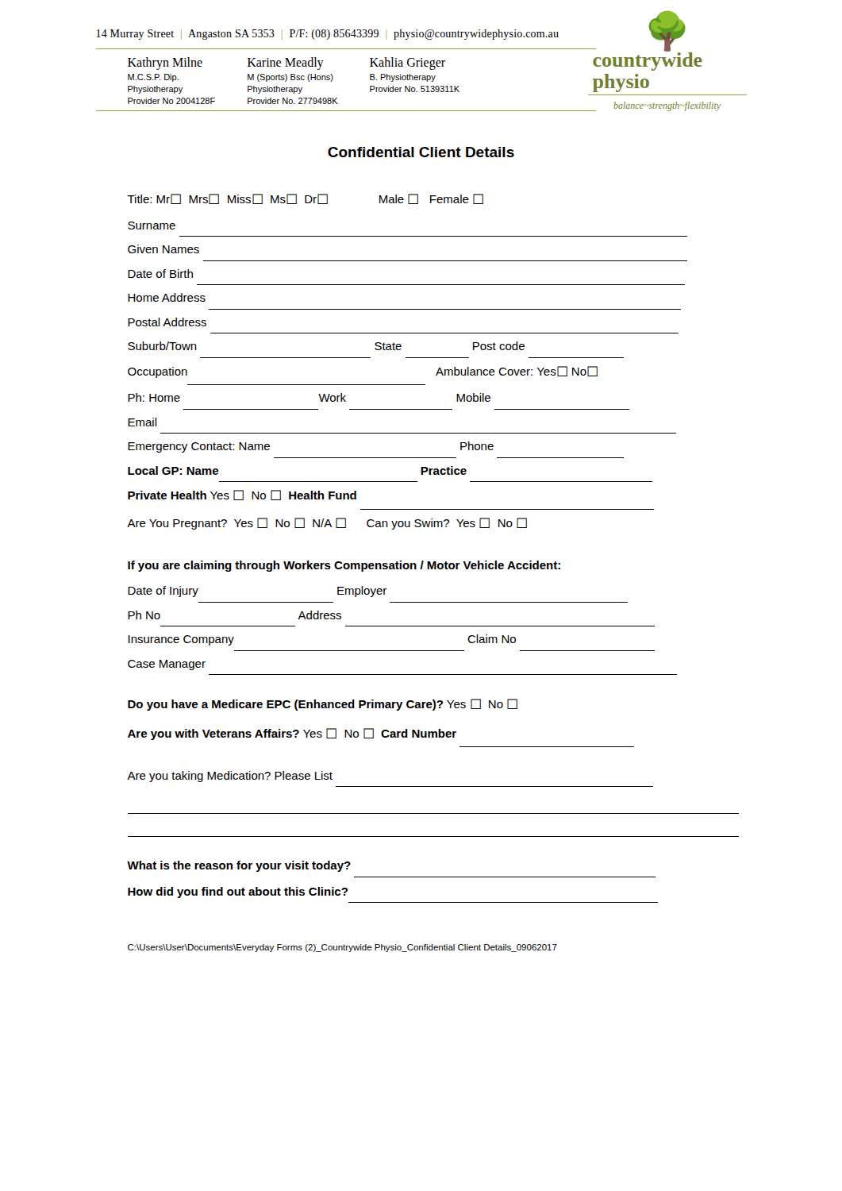🌳 countrywide
physio
balance~strength~flexibility
14 Murray Street | Angaston SA 5353 | P/F: (08) 85643399 | physio@countrywidephysio.com.au
Kathryn Milne M.C.S.P. Dip.
Physiotherapy
Provider No 2004128F
Karine Meadly M (Sports) Bsc (Hons)
Physiotherapy
Provider No. 2779498K
Kahlia Grieger B. Physiotherapy
Provider No. 5139311K
Confidential Client Details
Title: Mr☐ Mrs☐ Miss☐ Ms☐ Dr☐ Male ☐ Female ☐
Surname
Given Names
Date of Birth
Home Address
Postal Address
Suburb/Town State Post code
Occupation Ambulance Cover: Yes☐ No☐
Ph: Home Work Mobile
Email
Emergency Contact: Name Phone
Local GP: Name Practice
Private Health Yes ☐ No ☐ Health Fund
Are You Pregnant? Yes ☐ No ☐ N/A ☐ Can you Swim? Yes ☐ No ☐
If you are claiming through Workers Compensation / Motor Vehicle Accident:
Date of Injury Employer
Ph No Address
Insurance Company Claim No
Case Manager
Do you have a Medicare EPC (Enhanced Primary Care)? Yes ☐ No ☐
Are you with Veterans Affairs? Yes ☐ No ☐ Card Number
Are you taking Medication? Please List
What is the reason for your visit today?
How did you find out about this Clinic?
C:\Users\User\Documents\Everyday Forms (2)_Countrywide Physio_Confidential Client Details_09062017